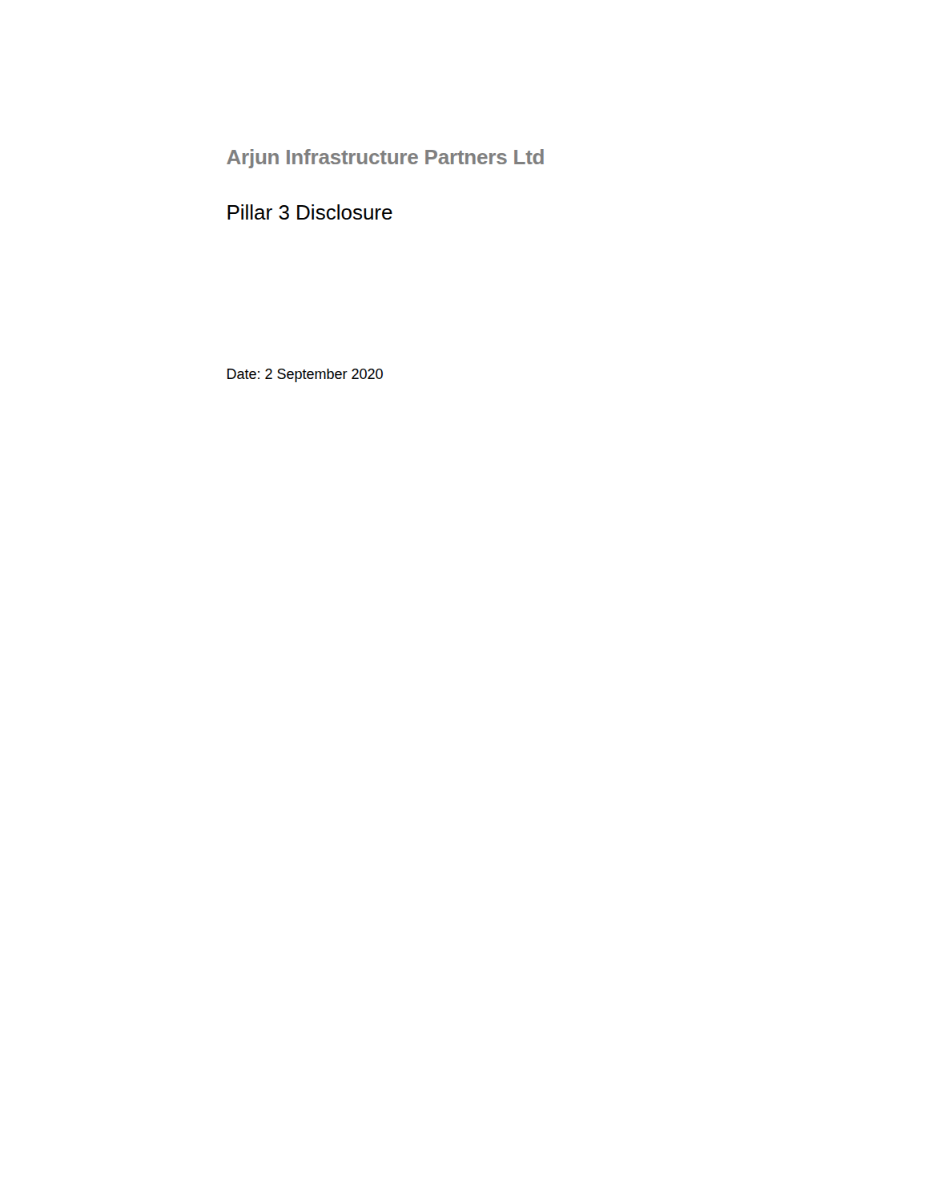Arjun Infrastructure Partners Ltd
Pillar 3 Disclosure
Date: 2 September 2020